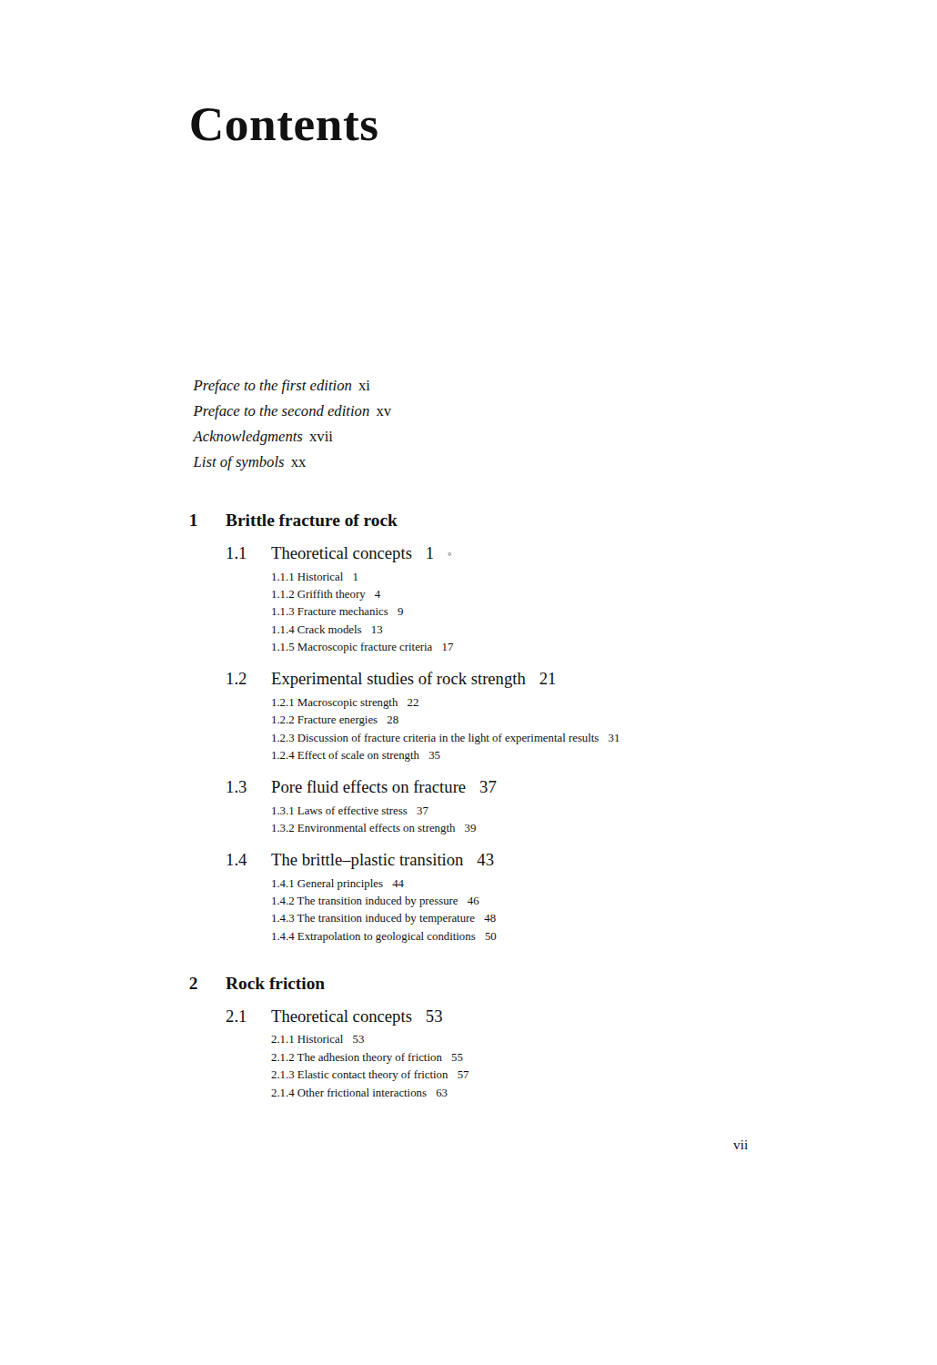Contents
Preface to the first edition xi
Preface to the second edition xv
Acknowledgments xvii
List of symbols xx
1 Brittle fracture of rock
1.1 Theoretical concepts 1◦
1.1.1 Historical 1
1.1.2 Griffith theory 4
1.1.3 Fracture mechanics 9
1.1.4 Crack models 13
1.1.5 Macroscopic fracture criteria 17
1.2 Experimental studies of rock strength 21
1.2.1 Macroscopic strength 22
1.2.2 Fracture energies 28
1.2.3 Discussion of fracture criteria in the light of experimental results 31
1.2.4 Effect of scale on strength 35
1.3 Pore fluid effects on fracture 37
1.3.1 Laws of effective stress 37
1.3.2 Environmental effects on strength 39
1.4 The brittle–plastic transition 43
1.4.1 General principles 44
1.4.2 The transition induced by pressure 46
1.4.3 The transition induced by temperature 48
1.4.4 Extrapolation to geological conditions 50
2 Rock friction
2.1 Theoretical concepts 53
2.1.1 Historical 53
2.1.2 The adhesion theory of friction 55
2.1.3 Elastic contact theory of friction 57
2.1.4 Other frictional interactions 63
 
 
vii